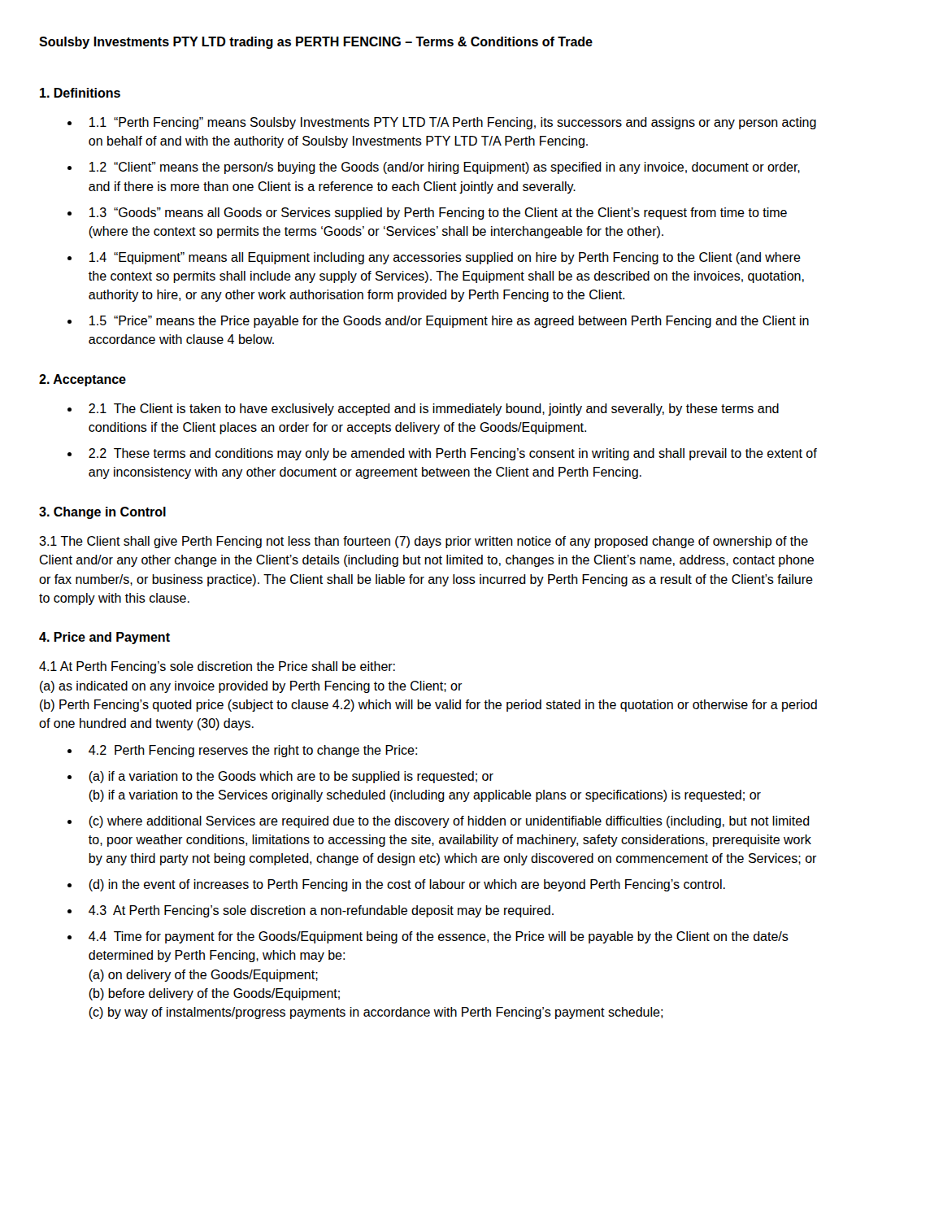Soulsby Investments PTY LTD trading as PERTH FENCING – Terms & Conditions of Trade
1. Definitions
1.1 “Perth Fencing” means Soulsby Investments PTY LTD T/A Perth Fencing, its successors and assigns or any person acting on behalf of and with the authority of Soulsby Investments PTY LTD T/A Perth Fencing.
1.2 “Client” means the person/s buying the Goods (and/or hiring Equipment) as specified in any invoice, document or order, and if there is more than one Client is a reference to each Client jointly and severally.
1.3 “Goods” means all Goods or Services supplied by Perth Fencing to the Client at the Client’s request from time to time (where the context so permits the terms ‘Goods’ or ‘Services’ shall be interchangeable for the other).
1.4 “Equipment” means all Equipment including any accessories supplied on hire by Perth Fencing to the Client (and where the context so permits shall include any supply of Services). The Equipment shall be as described on the invoices, quotation, authority to hire, or any other work authorisation form provided by Perth Fencing to the Client.
1.5 “Price” means the Price payable for the Goods and/or Equipment hire as agreed between Perth Fencing and the Client in accordance with clause 4 below.
2. Acceptance
2.1 The Client is taken to have exclusively accepted and is immediately bound, jointly and severally, by these terms and conditions if the Client places an order for or accepts delivery of the Goods/Equipment.
2.2 These terms and conditions may only be amended with Perth Fencing’s consent in writing and shall prevail to the extent of any inconsistency with any other document or agreement between the Client and Perth Fencing.
3. Change in Control
3.1 The Client shall give Perth Fencing not less than fourteen (7) days prior written notice of any proposed change of ownership of the Client and/or any other change in the Client’s details (including but not limited to, changes in the Client’s name, address, contact phone or fax number/s, or business practice). The Client shall be liable for any loss incurred by Perth Fencing as a result of the Client’s failure to comply with this clause.
4. Price and Payment
4.1 At Perth Fencing’s sole discretion the Price shall be either:
(a) as indicated on any invoice provided by Perth Fencing to the Client; or
(b) Perth Fencing’s quoted price (subject to clause 4.2) which will be valid for the period stated in the quotation or otherwise for a period of one hundred and twenty (30) days.
4.2 Perth Fencing reserves the right to change the Price:
(a) if a variation to the Goods which are to be supplied is requested; or
(b) if a variation to the Services originally scheduled (including any applicable plans or specifications) is requested; or
(c) where additional Services are required due to the discovery of hidden or unidentifiable difficulties (including, but not limited to, poor weather conditions, limitations to accessing the site, availability of machinery, safety considerations, prerequisite work by any third party not being completed, change of design etc) which are only discovered on commencement of the Services; or
(d) in the event of increases to Perth Fencing in the cost of labour or which are beyond Perth Fencing’s control.
4.3 At Perth Fencing’s sole discretion a non-refundable deposit may be required.
4.4 Time for payment for the Goods/Equipment being of the essence, the Price will be payable by the Client on the date/s determined by Perth Fencing, which may be:
(a) on delivery of the Goods/Equipment;
(b) before delivery of the Goods/Equipment;
(c) by way of instalments/progress payments in accordance with Perth Fencing’s payment schedule;